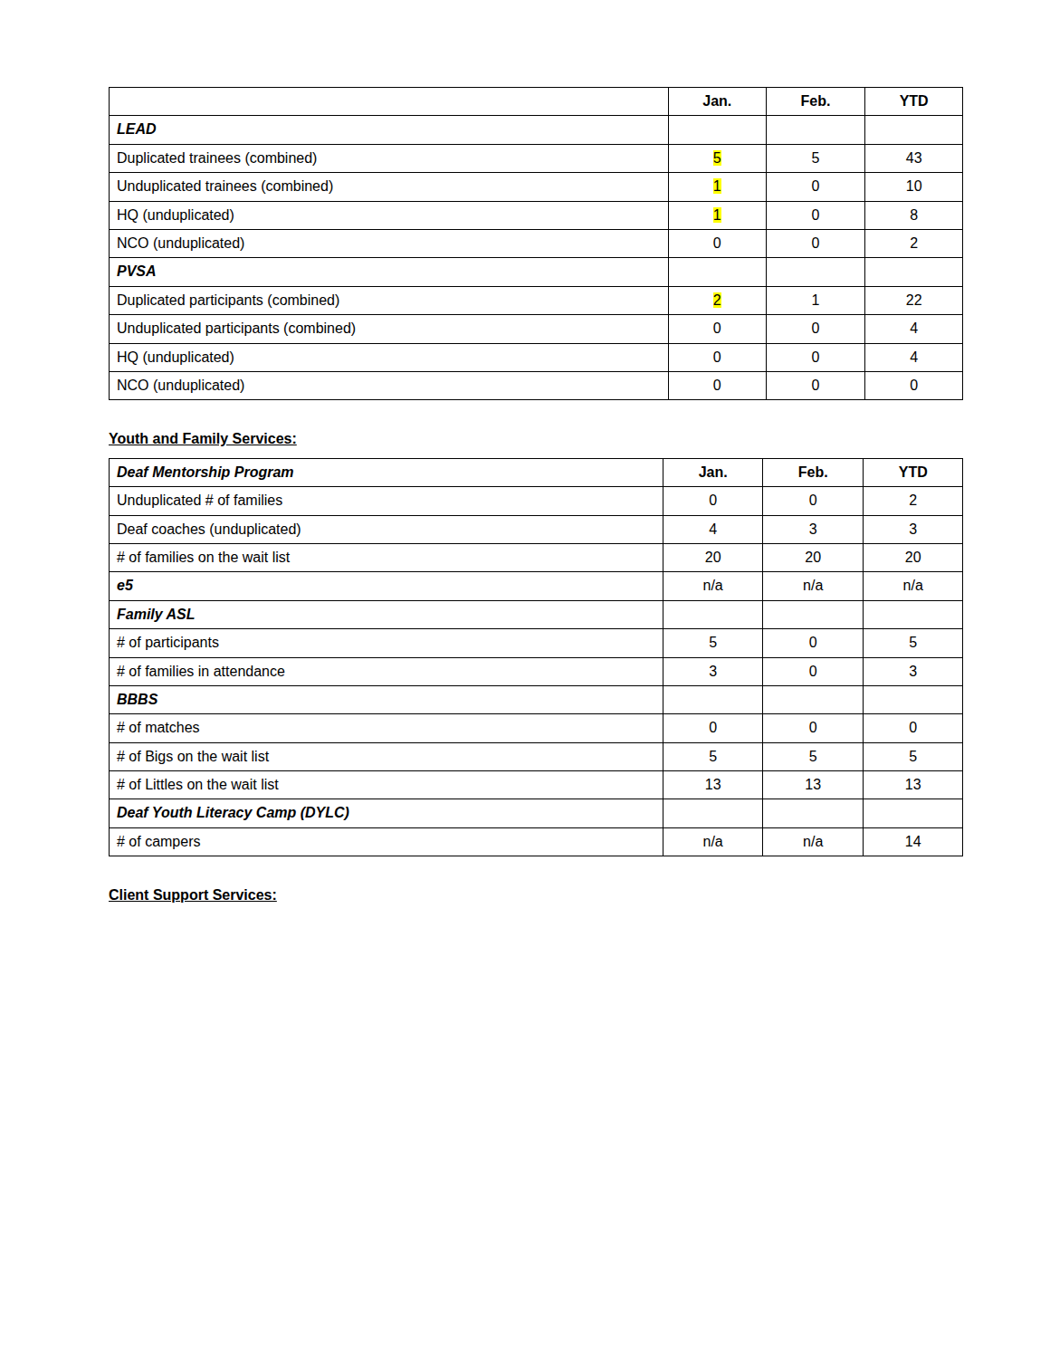| | Jan. | Feb. | YTD |
| --- | --- | --- | --- |
| LEAD | | | |
| Duplicated trainees (combined) | 5 | 5 | 43 |
| Unduplicated trainees (combined) | 1 | 0 | 10 |
| HQ (unduplicated) | 1 | 0 | 8 |
| NCO (unduplicated) | 0 | 0 | 2 |
| PVSA | | | |
| Duplicated participants (combined) | 2 | 1 | 22 |
| Unduplicated participants (combined) | 0 | 0 | 4 |
| HQ (unduplicated) | 0 | 0 | 4 |
| NCO (unduplicated) | 0 | 0 | 0 |
Youth and Family Services:
| Deaf Mentorship Program | Jan. | Feb. | YTD |
| --- | --- | --- | --- |
| Unduplicated # of families | 0 | 0 | 2 |
| Deaf coaches (unduplicated) | 4 | 3 | 3 |
| # of families on the wait list | 20 | 20 | 20 |
| e5 | n/a | n/a | n/a |
| Family ASL | | | |
| # of participants | 5 | 0 | 5 |
| # of families in attendance | 3 | 0 | 3 |
| BBBS | | | |
| # of matches | 0 | 0 | 0 |
| # of Bigs on the wait list | 5 | 5 | 5 |
| # of Littles on the wait list | 13 | 13 | 13 |
| Deaf Youth Literacy Camp (DYLC) | | | |
| # of campers | n/a | n/a | 14 |
Client Support Services: